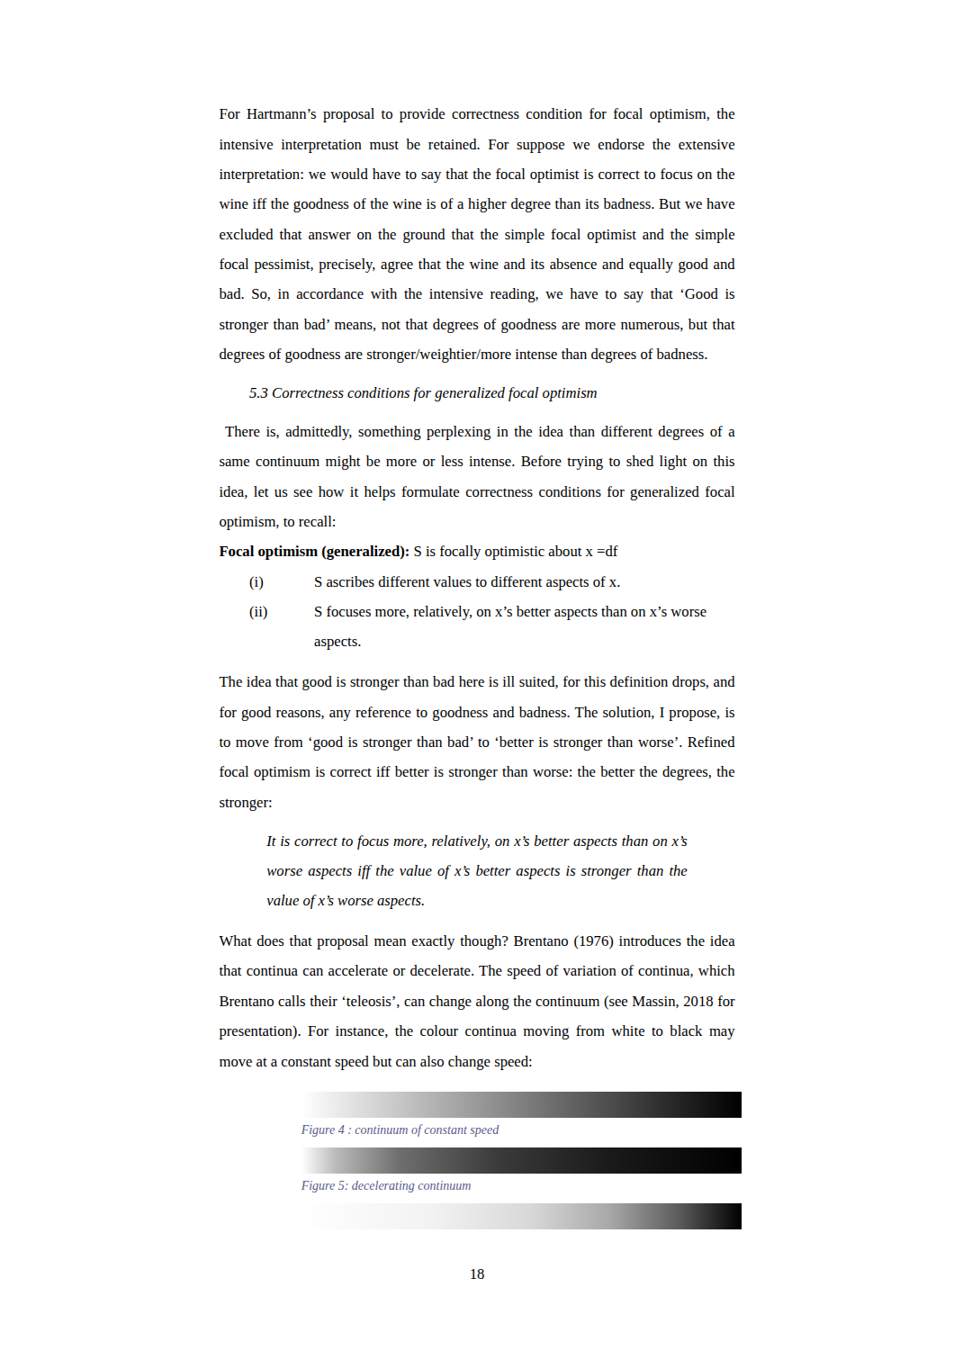For Hartmann’s proposal to provide correctness condition for focal optimism, the intensive interpretation must be retained. For suppose we endorse the extensive interpretation: we would have to say that the focal optimist is correct to focus on the wine iff the goodness of the wine is of a higher degree than its badness. But we have excluded that answer on the ground that the simple focal optimist and the simple focal pessimist, precisely, agree that the wine and its absence and equally good and bad. So, in accordance with the intensive reading, we have to say that ‘Good is stronger than bad’ means, not that degrees of goodness are more numerous, but that degrees of goodness are stronger/weightier/more intense than degrees of badness.
5.3 Correctness conditions for generalized focal optimism
There is, admittedly, something perplexing in the idea than different degrees of a same continuum might be more or less intense. Before trying to shed light on this idea, let us see how it helps formulate correctness conditions for generalized focal optimism, to recall:
Focal optimism (generalized): S is focally optimistic about x =df
(i) S ascribes different values to different aspects of x.
(ii) S focuses more, relatively, on x’s better aspects than on x’s worse aspects.
The idea that good is stronger than bad here is ill suited, for this definition drops, and for good reasons, any reference to goodness and badness. The solution, I propose, is to move from ‘good is stronger than bad’ to ‘better is stronger than worse’. Refined focal optimism is correct iff better is stronger than worse: the better the degrees, the stronger:
It is correct to focus more, relatively, on x’s better aspects than on x’s worse aspects iff the value of x’s better aspects is stronger than the value of x’s worse aspects.
What does that proposal mean exactly though? Brentano (1976) introduces the idea that continua can accelerate or decelerate. The speed of variation of continua, which Brentano calls their ‘teleosis’, can change along the continuum (see Massin, 2018 for presentation). For instance, the colour continua moving from white to black may move at a constant speed but can also change speed:
Figure 4 : continuum of constant speed
Figure 5: decelerating continuum
18